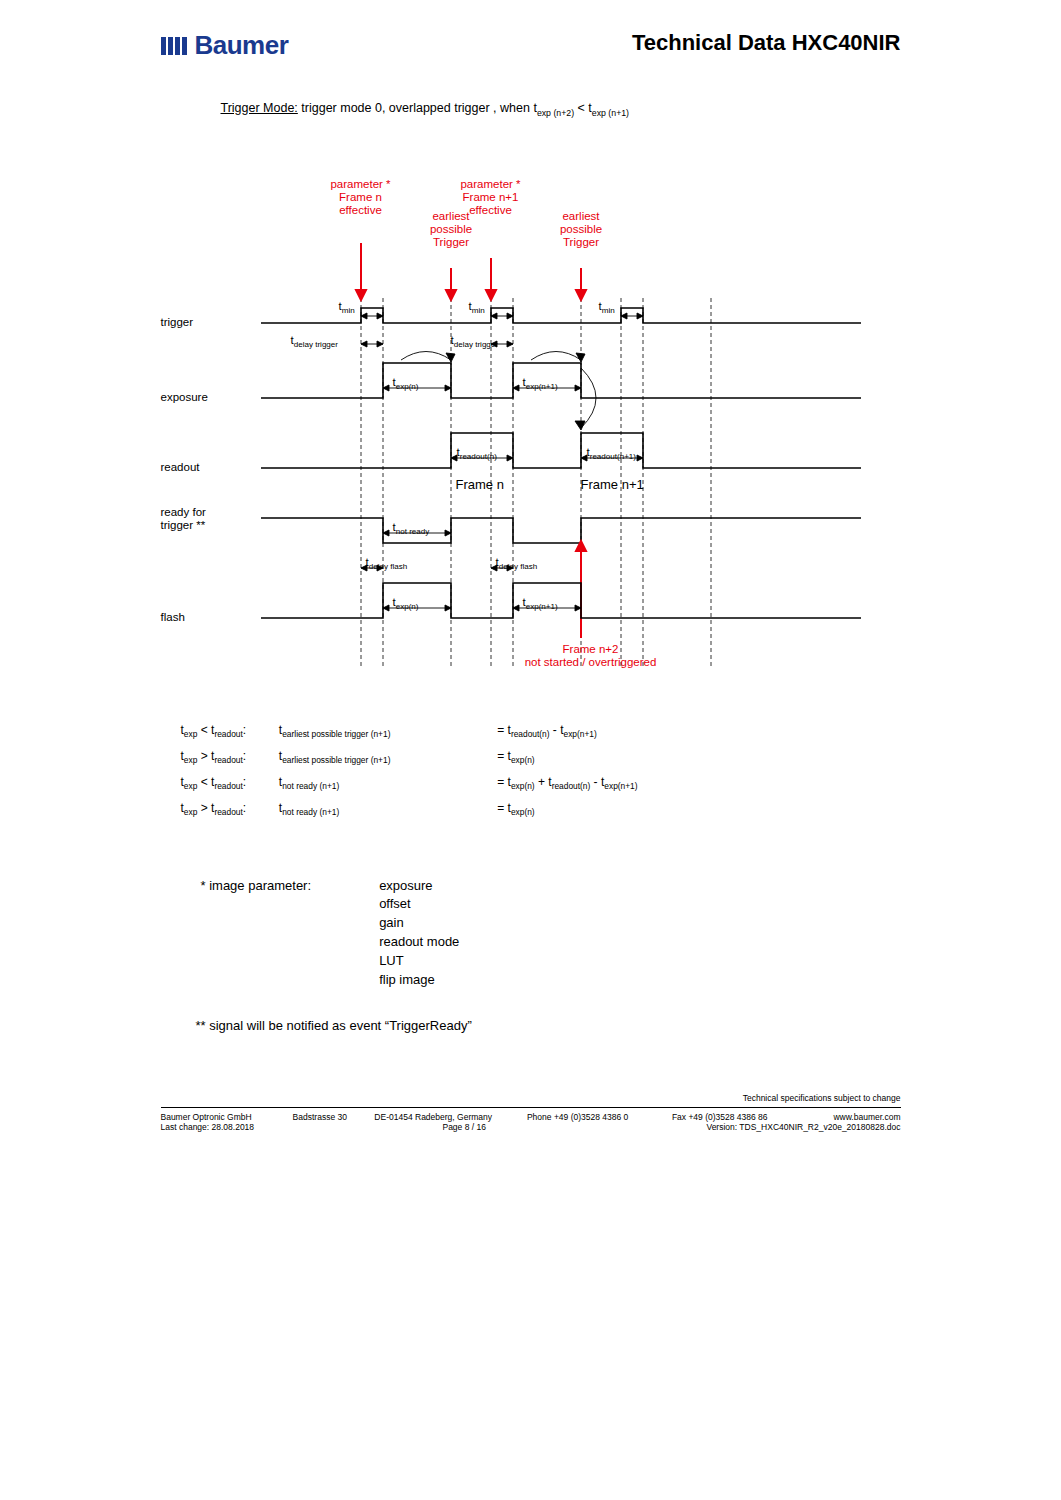Baumer
Technical Data HXC40NIR
Trigger Mode: trigger mode 0, overlapped trigger , when texp (n+2) < texp (n+1)
parameter *
Frame n
effective
parameter *
Frame n+1
effective
earliest
possible
Trigger
earliest
possible
Trigger
trigger
exposure
readout
ready for
trigger **
flash
tmin
tmin
tmin
tdelay trigger
tdelay trigger
texp(n)
texp(n+1)
treadout(n)
treadout(n+1)
Frame n
Frame n+1
tnot ready
tdelay flash
tdelay flash
texp(n)
texp(n+1)
Frame n+2
not started / overtriggered
texp < treadout: tearliest possible trigger (n+1) = treadout(n) - texp(n+1)
texp > treadout: tearliest possible trigger (n+1) = texp(n)
texp < treadout: tnot ready (n+1) = texp(n) + treadout(n) - texp(n+1)
texp > treadout: tnot ready (n+1) = texp(n)
* image parameter: exposure
offset
gain
readout mode
LUT
flip image
** signal will be notified as event “TriggerReady”
Technical specifications subject to change
| Baumer Optronic GmbH | Badstrasse 30 | DE-01454 Radeberg, Germany | Phone +49 (0)3528 4386 0 | Fax +49 (0)3528 4386 86 | www.baumer.com |
| Last change: 28.08.2018 | Page 8 / 16 | Version: TDS_HXC40NIR_R2_v20e_20180828.doc |